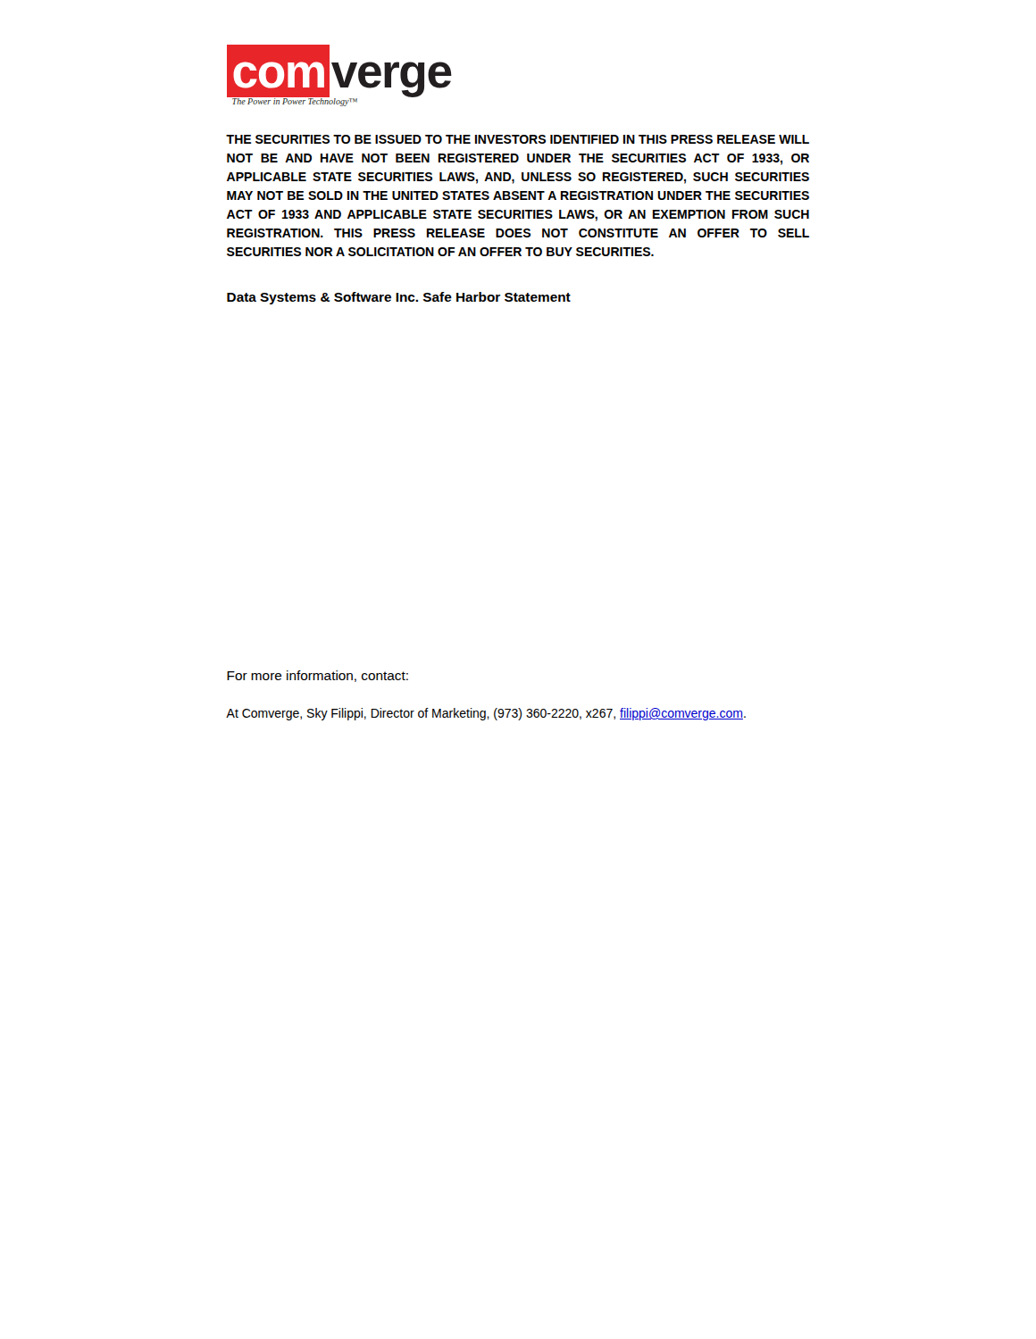com verge The Power in Power Technology™
THE SECURITIES TO BE ISSUED TO THE INVESTORS IDENTIFIED IN THIS PRESS RELEASE WILL NOT BE AND HAVE NOT BEEN REGISTERED UNDER THE SECURITIES ACT OF 1933, OR APPLICABLE STATE SECURITIES LAWS, AND, UNLESS SO REGISTERED, SUCH SECURITIES MAY NOT BE SOLD IN THE UNITED STATES ABSENT A REGISTRATION UNDER THE SECURITIES ACT OF 1933 AND APPLICABLE STATE SECURITIES LAWS, OR AN EXEMPTION FROM SUCH REGISTRATION. THIS PRESS RELEASE DOES NOT CONSTITUTE AN OFFER TO SELL SECURITIES NOR A SOLICITATION OF AN OFFER TO BUY SECURITIES.
Data Systems & Software Inc. Safe Harbor Statement
For more information, contact:
At Comverge, Sky Filippi, Director of Marketing, (973) 360-2220, x267, filippi@comverge.com.